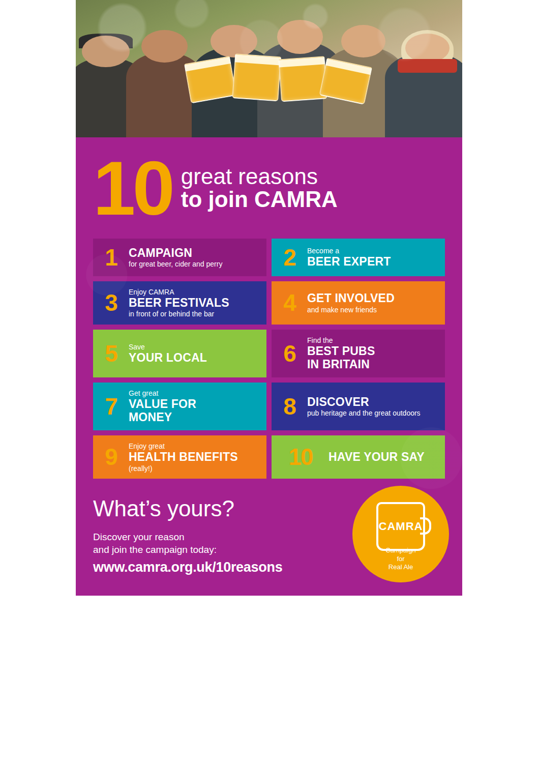10
great reasonsto join CAMRA
1
Campaign for great beer, cider and perry
2
Become a Beer Expert
3
Enjoy CAMRA Beer Festivals in front of or behind the bar
4
Get Involved and make new friends
5
Save Your Local
6
Find the Best Pubs
in Britain
7
Get great Value for
Money
8
Discover pub heritage and the great outdoors
9
Enjoy great Health Benefits(really!)
10
Have Your Say
What’s yours?
Discover your reason
and join the campaign today:
www.camra.org.uk/10reasons
CAMRA
Campaign
for
Real Ale